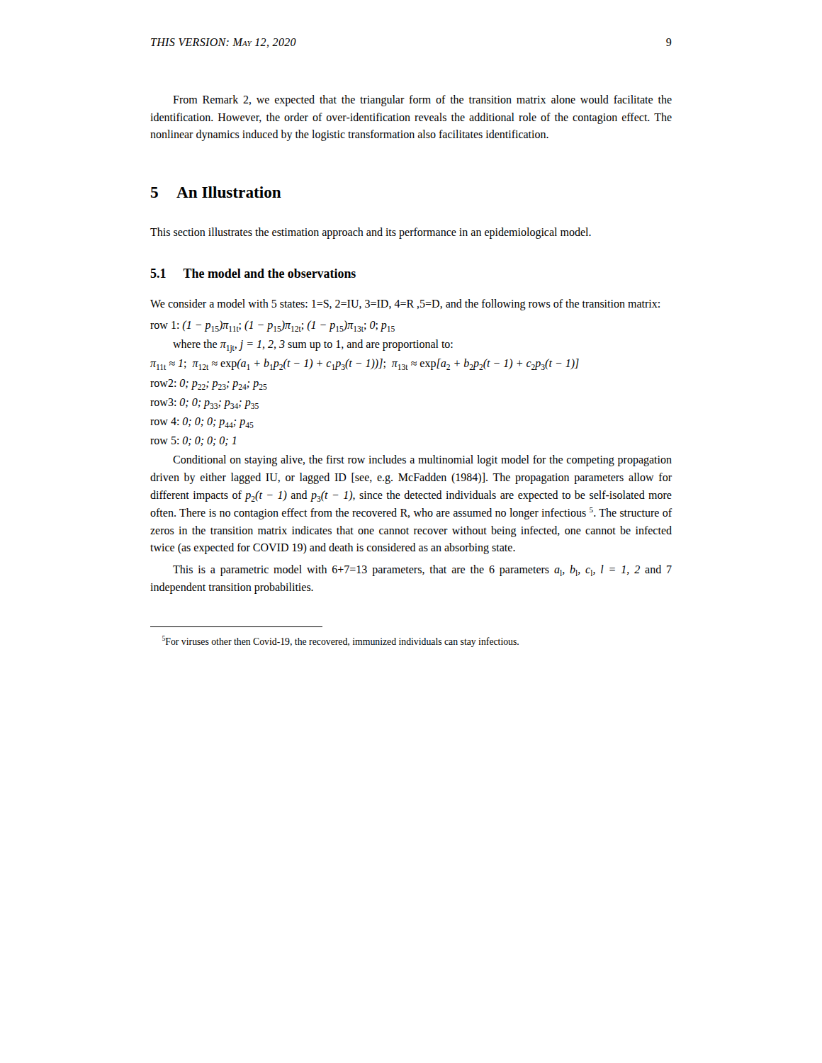THIS VERSION: May 12, 2020 9
From Remark 2, we expected that the triangular form of the transition matrix alone would facilitate the identification. However, the order of over-identification reveals the additional role of the contagion effect. The nonlinear dynamics induced by the logistic transformation also facilitates identification.
5 An Illustration
This section illustrates the estimation approach and its performance in an epidemiological model.
5.1 The model and the observations
We consider a model with 5 states: 1=S, 2=IU, 3=ID, 4=R ,5=D, and the following rows of the transition matrix:
row 1: (1 − p15)π11t; (1 − p15)π12t; (1 − p15)π13t; 0; p15
where the π1jt, j = 1, 2, 3 sum up to 1, and are proportional to:
π11t ≈ 1; π12t ≈ exp(a1 + b1p2(t − 1) + c1p3(t − 1))]; π13t ≈ exp[a2 + b2p2(t − 1) + c2p3(t − 1)]
row2: 0; p22; p23; p24; p25
row3: 0; 0; p33; p34; p35
row 4: 0; 0; 0; p44; p45
row 5: 0; 0; 0; 0; 1
Conditional on staying alive, the first row includes a multinomial logit model for the competing propagation driven by either lagged IU, or lagged ID [see, e.g. McFadden (1984)]. The propagation parameters allow for different impacts of p2(t − 1) and p3(t − 1), since the detected individuals are expected to be self-isolated more often. There is no contagion effect from the recovered R, who are assumed no longer infectious 5. The structure of zeros in the transition matrix indicates that one cannot recover without being infected, one cannot be infected twice (as expected for COVID 19) and death is considered as an absorbing state.
This is a parametric model with 6+7=13 parameters, that are the 6 parameters al, bl, cl, l = 1, 2 and 7 independent transition probabilities.
5For viruses other then Covid-19, the recovered, immunized individuals can stay infectious.